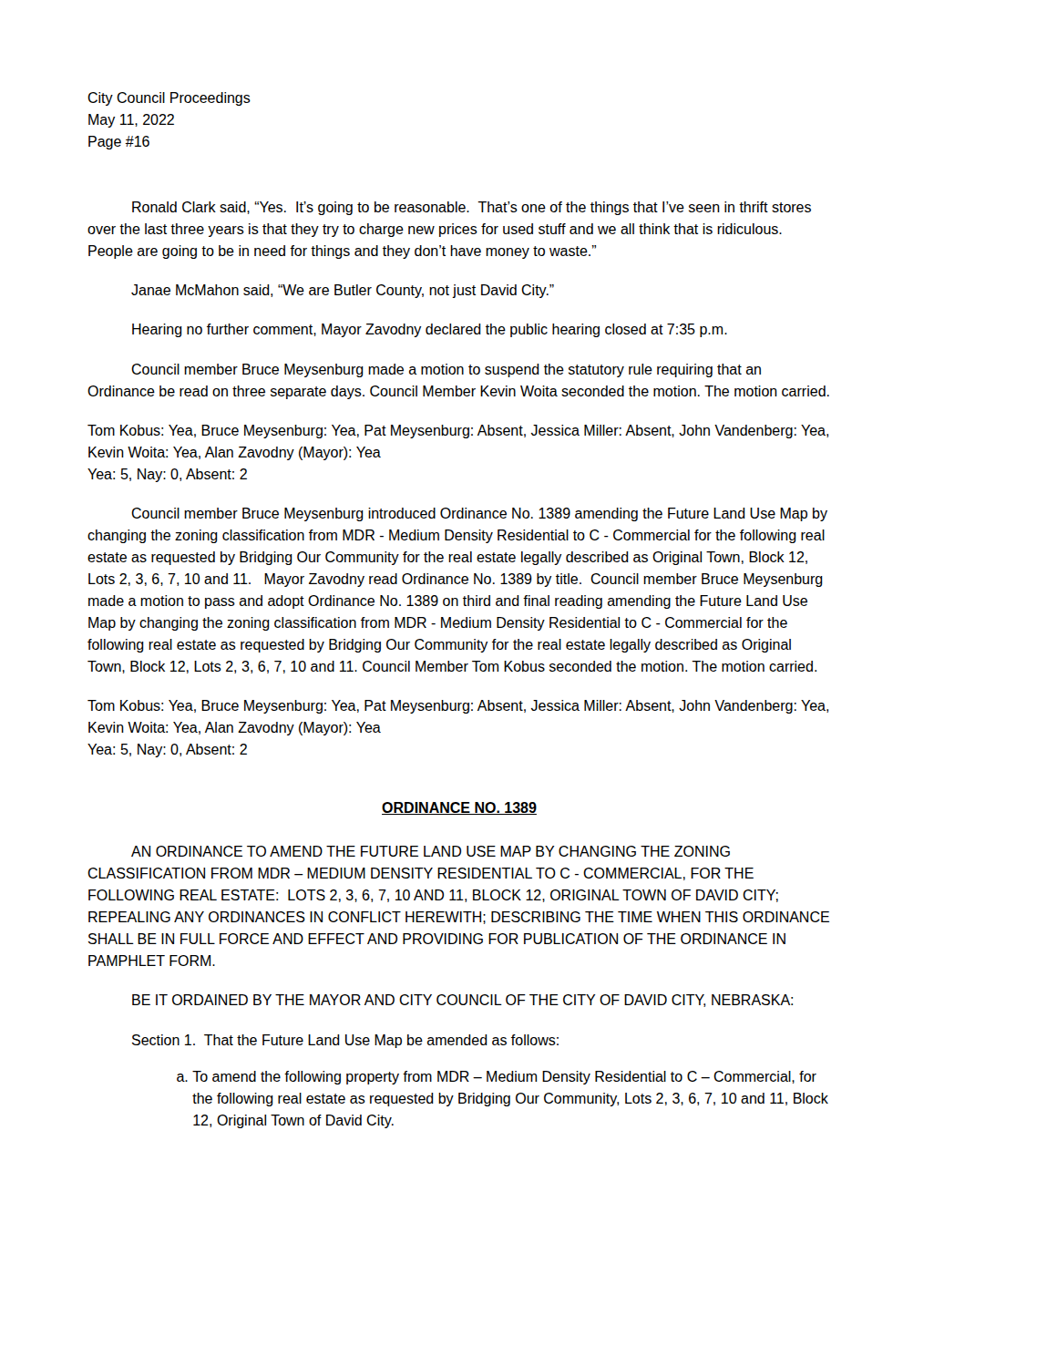City Council Proceedings
May 11, 2022
Page #16
Ronald Clark said, “Yes. It’s going to be reasonable. That’s one of the things that I’ve seen in thrift stores over the last three years is that they try to charge new prices for used stuff and we all think that is ridiculous. People are going to be in need for things and they don’t have money to waste.”
Janae McMahon said, “We are Butler County, not just David City.”
Hearing no further comment, Mayor Zavodny declared the public hearing closed at 7:35 p.m.
Council member Bruce Meysenburg made a motion to suspend the statutory rule requiring that an Ordinance be read on three separate days. Council Member Kevin Woita seconded the motion. The motion carried.
Tom Kobus: Yea, Bruce Meysenburg: Yea, Pat Meysenburg: Absent, Jessica Miller: Absent, John Vandenberg: Yea, Kevin Woita: Yea, Alan Zavodny (Mayor): Yea
Yea: 5, Nay: 0, Absent: 2
Council member Bruce Meysenburg introduced Ordinance No. 1389 amending the Future Land Use Map by changing the zoning classification from MDR - Medium Density Residential to C - Commercial for the following real estate as requested by Bridging Our Community for the real estate legally described as Original Town, Block 12, Lots 2, 3, 6, 7, 10 and 11. Mayor Zavodny read Ordinance No. 1389 by title. Council member Bruce Meysenburg made a motion to pass and adopt Ordinance No. 1389 on third and final reading amending the Future Land Use Map by changing the zoning classification from MDR - Medium Density Residential to C - Commercial for the following real estate as requested by Bridging Our Community for the real estate legally described as Original Town, Block 12, Lots 2, 3, 6, 7, 10 and 11. Council Member Tom Kobus seconded the motion. The motion carried.
Tom Kobus: Yea, Bruce Meysenburg: Yea, Pat Meysenburg: Absent, Jessica Miller: Absent, John Vandenberg: Yea, Kevin Woita: Yea, Alan Zavodny (Mayor): Yea
Yea: 5, Nay: 0, Absent: 2
ORDINANCE NO. 1389
AN ORDINANCE TO AMEND THE FUTURE LAND USE MAP BY CHANGING THE ZONING CLASSIFICATION FROM MDR – MEDIUM DENSITY RESIDENTIAL TO C - COMMERCIAL, FOR THE FOLLOWING REAL ESTATE: LOTS 2, 3, 6, 7, 10 AND 11, BLOCK 12, ORIGINAL TOWN OF DAVID CITY; REPEALING ANY ORDINANCES IN CONFLICT HEREWITH; DESCRIBING THE TIME WHEN THIS ORDINANCE SHALL BE IN FULL FORCE AND EFFECT AND PROVIDING FOR PUBLICATION OF THE ORDINANCE IN PAMPHLET FORM.
BE IT ORDAINED BY THE MAYOR AND CITY COUNCIL OF THE CITY OF DAVID CITY, NEBRASKA:
Section 1. That the Future Land Use Map be amended as follows:
To amend the following property from MDR – Medium Density Residential to C – Commercial, for the following real estate as requested by Bridging Our Community, Lots 2, 3, 6, 7, 10 and 11, Block 12, Original Town of David City.